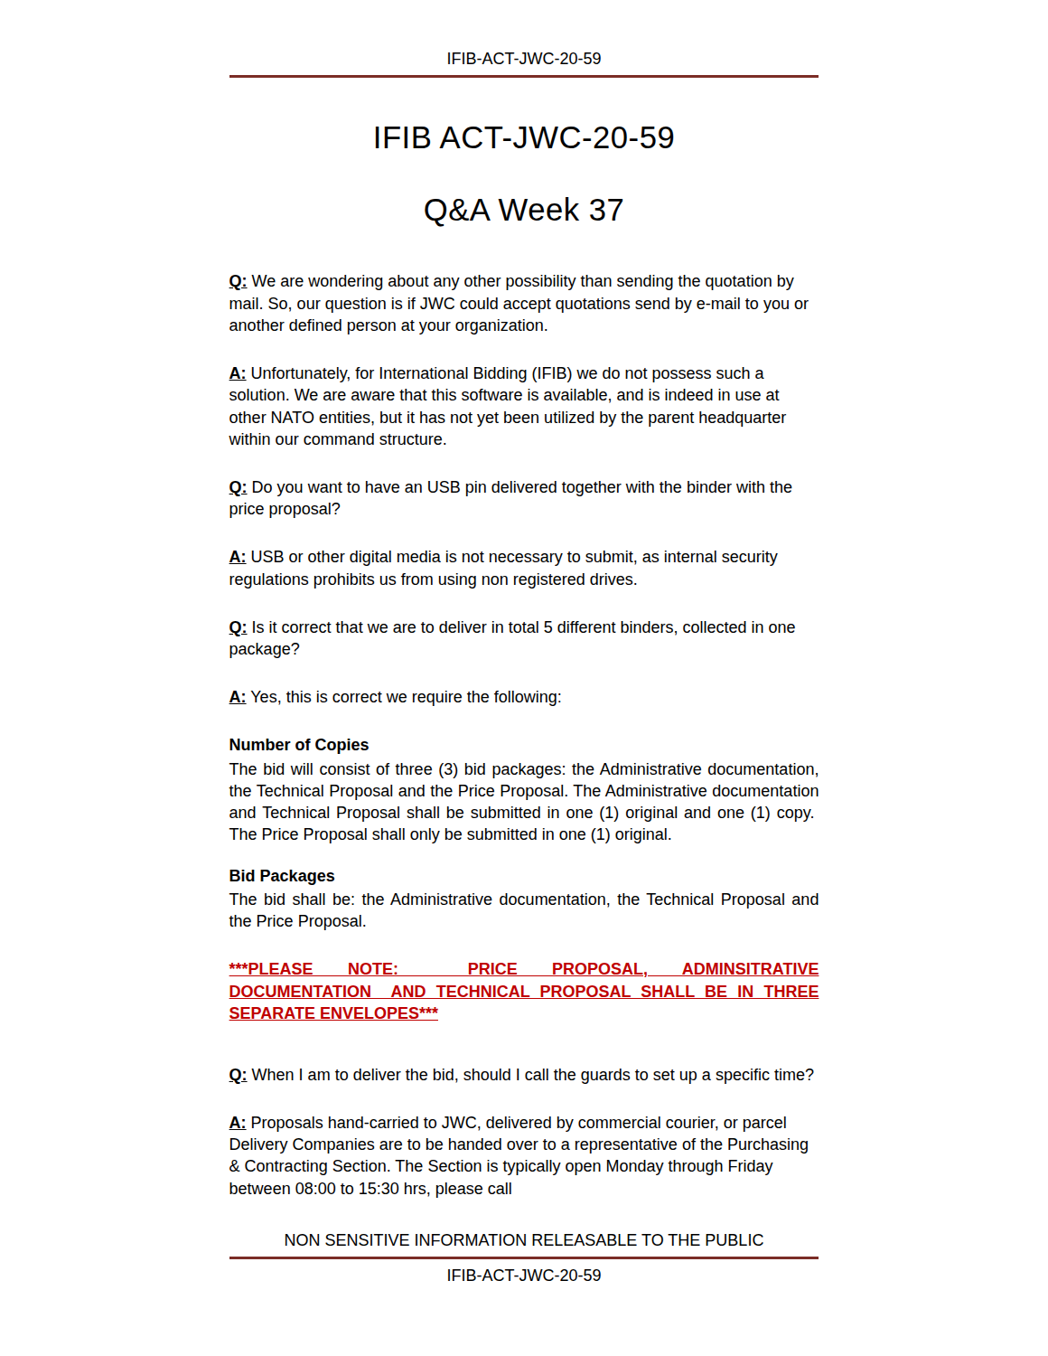IFIB-ACT-JWC-20-59
IFIB ACT-JWC-20-59
Q&A Week 37
Q: We are wondering about any other possibility than sending the quotation by mail. So, our question is if JWC could accept quotations send by e-mail to you or another defined person at your organization.
A: Unfortunately, for International Bidding (IFIB) we do not possess such a solution. We are aware that this software is available, and is indeed in use at other NATO entities, but it has not yet been utilized by the parent headquarter within our command structure.
Q: Do you want to have an USB pin delivered together with the binder with the price proposal?
A: USB or other digital media is not necessary to submit, as internal security regulations prohibits us from using non registered drives.
Q: Is it correct that we are to deliver in total 5 different binders, collected in one package?
A: Yes, this is correct we require the following:
Number of Copies
The bid will consist of three (3) bid packages: the Administrative documentation, the Technical Proposal and the Price Proposal. The Administrative documentation and Technical Proposal shall be submitted in one (1) original and one (1) copy. The Price Proposal shall only be submitted in one (1) original.
Bid Packages
The bid shall be: the Administrative documentation, the Technical Proposal and the Price Proposal.
***PLEASE NOTE: PRICE PROPOSAL, ADMINSITRATIVE DOCUMENTATION AND TECHNICAL PROPOSAL SHALL BE IN THREE SEPARATE ENVELOPES***
Q: When I am to deliver the bid, should I call the guards to set up a specific time?
A: Proposals hand-carried to JWC, delivered by commercial courier, or parcel Delivery Companies are to be handed over to a representative of the Purchasing & Contracting Section. The Section is typically open Monday through Friday between 08:00 to 15:30 hrs, please call
NON SENSITIVE INFORMATION RELEASABLE TO THE PUBLIC
IFIB-ACT-JWC-20-59